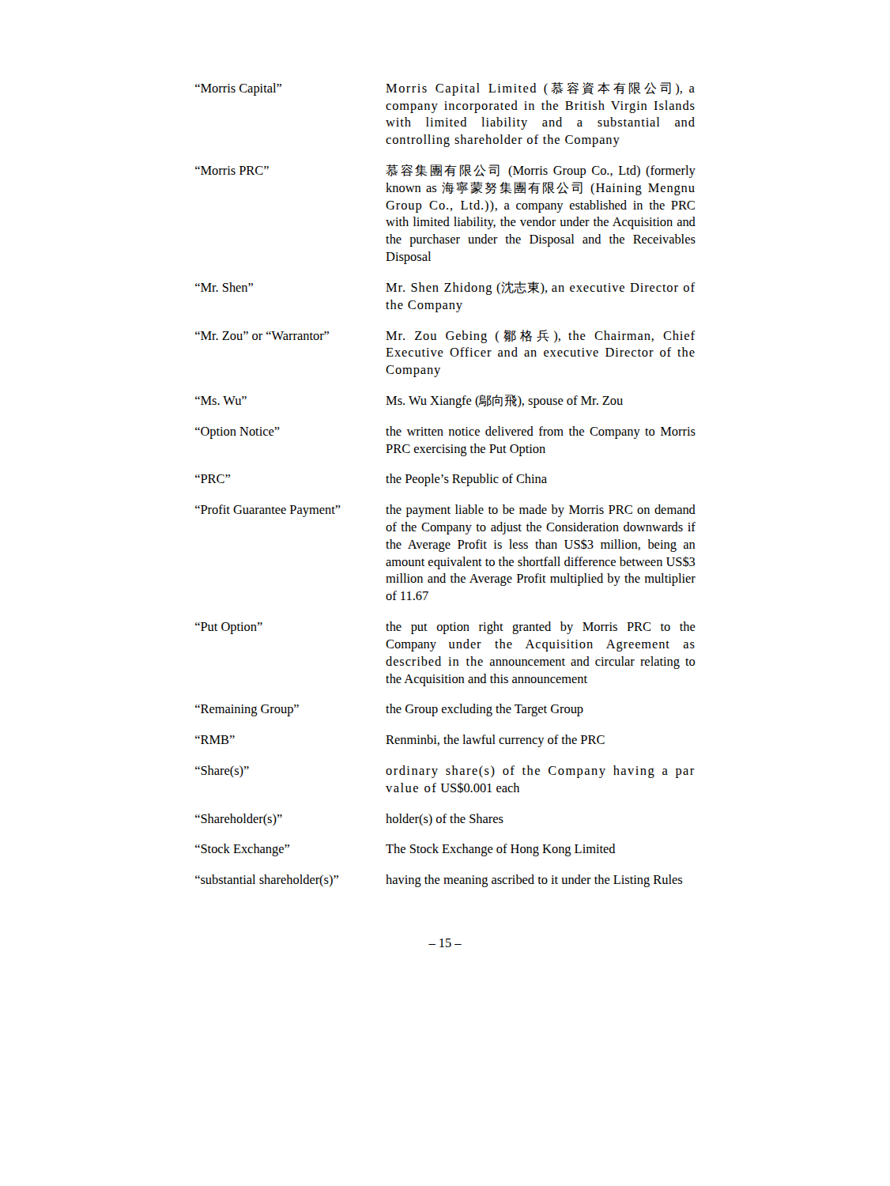| “Morris Capital” | Morris Capital Limited (慕容資本有限公司), a company incorporated in the British Virgin Islands with limited liability and a substantial and controlling shareholder of the Company |
| “Morris PRC” | 慕容集團有限公司 (Morris Group Co., Ltd) (formerly known as 海寧蒙努集團有限公司 (Haining Mengnu Group Co., Ltd.)) , a company established in the PRC with limited liability, the vendor under the Acquisition and the purchaser under the Disposal and the Receivables Disposal |
| “Mr. Shen” | Mr. Shen Zhidong (沈志東), an executive Director of the Company |
| “Mr. Zou” or “Warrantor” | Mr. Zou Gebing (鄒格兵), the Chairman, Chief Executive Officer and an executive Director of the Company |
| “Ms. Wu” | Ms. Wu Xiangfe (鄔向飛), spouse of Mr. Zou |
| “Option Notice” | the written notice delivered from the Company to Morris PRC exercising the Put Option |
| “PRC” | the People’s Republic of China |
| “Profit Guarantee Payment” | the payment liable to be made by Morris PRC on demand of the Company to adjust the Consideration downwards if the Average Profit is less than US$3 million, being an amount equivalent to the shortfall difference between US$3 million and the Average Profit multiplied by the multiplier of 11.67 |
| “Put Option” | the put option right granted by Morris PRC to the Company under the Acquisition Agreement as described in the announcement and circular relating to the Acquisition and this announcement |
| “Remaining Group” | the Group excluding the Target Group |
| “RMB” | Renminbi, the lawful currency of the PRC |
| “Share(s)” | ordinary share(s) of the Company having a par value of US$0.001 each |
| “Shareholder(s)” | holder(s) of the Shares |
| “Stock Exchange” | The Stock Exchange of Hong Kong Limited |
| “substantial shareholder(s)” | having the meaning ascribed to it under the Listing Rules |
– 15 –